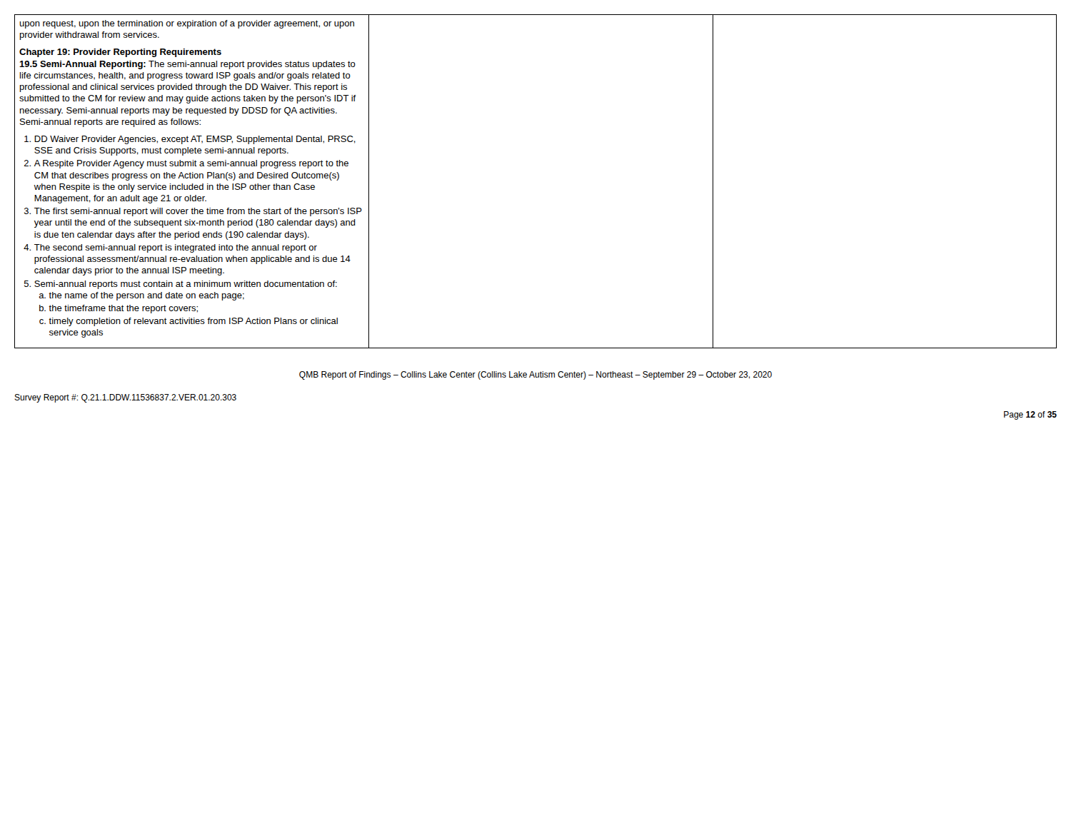| upon request, upon the termination or expiration of a provider agreement, or upon provider withdrawal from services. Chapter 19: Provider Reporting Requirements 19.5 Semi-Annual Reporting: The semi-annual report provides status updates to life circumstances, health, and progress toward ISP goals and/or goals related to professional and clinical services provided through the DD Waiver. This report is submitted to the CM for review and may guide actions taken by the person's IDT if necessary. Semi-annual reports may be requested by DDSD for QA activities. Semi-annual reports are required as follows: DD Waiver Provider Agencies, except AT, EMSP, Supplemental Dental, PRSC, SSE and Crisis Supports, must complete semi-annual reports. A Respite Provider Agency must submit a semi-annual progress report to the CM that describes progress on the Action Plan(s) and Desired Outcome(s) when Respite is the only service included in the ISP other than Case Management, for an adult age 21 or older. The first semi-annual report will cover the time from the start of the person's ISP year until the end of the subsequent six-month period (180 calendar days) and is due ten calendar days after the period ends (190 calendar days). The second semi-annual report is integrated into the annual report or professional assessment/annual re-evaluation when applicable and is due 14 calendar days prior to the annual ISP meeting. Semi-annual reports must contain at a minimum written documentation of: the name of the person and date on each page; the timeframe that the report covers; timely completion of relevant activities from ISP Action Plans or clinical service goals | | |
QMB Report of Findings – Collins Lake Center (Collins Lake Autism Center) – Northeast – September 29 – October 23, 2020
Survey Report #: Q.21.1.DDW.11536837.2.VER.01.20.303
Page 12 of 35